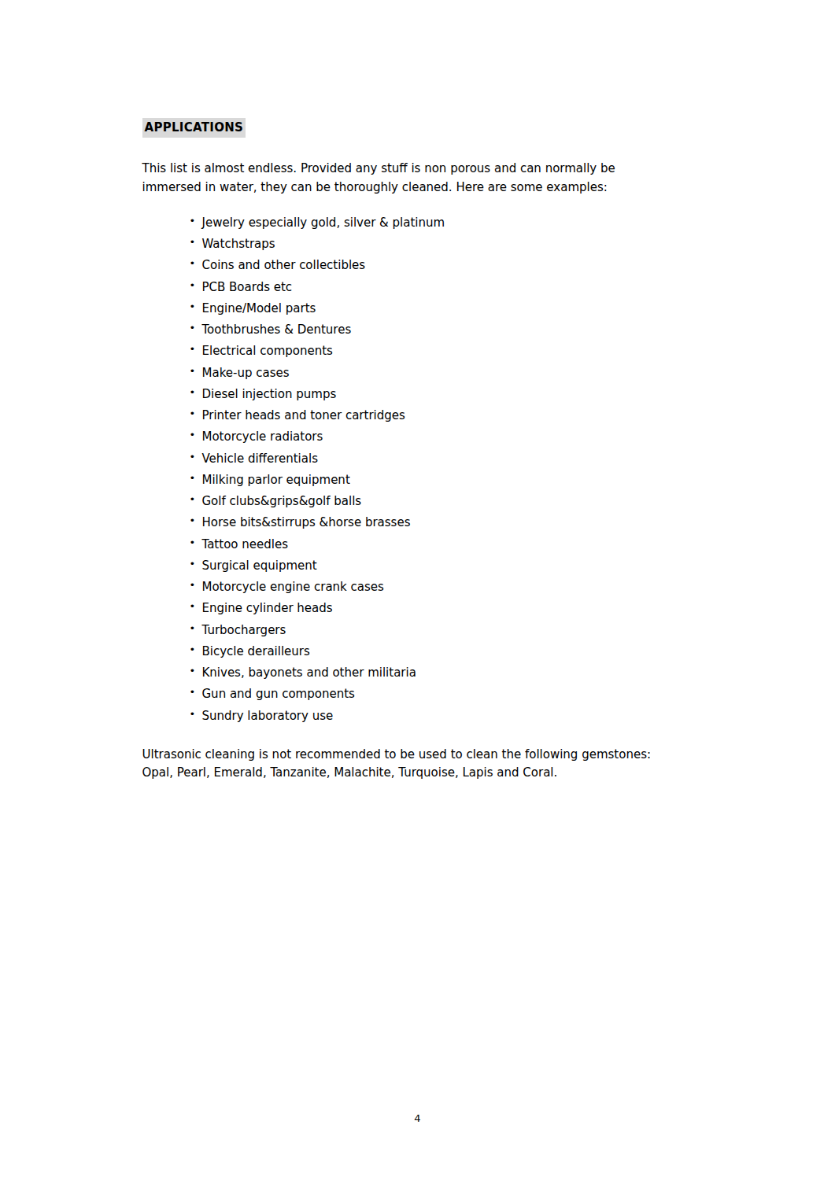APPLICATIONS
This list is almost endless. Provided any stuff is non porous and can normally be immersed in water, they can be thoroughly cleaned. Here are some examples:
Jewelry especially gold, silver & platinum
Watchstraps
Coins and other collectibles
PCB Boards etc
Engine/Model parts
Toothbrushes & Dentures
Electrical components
Make-up cases
Diesel injection pumps
Printer heads and toner cartridges
Motorcycle radiators
Vehicle differentials
Milking parlor equipment
Golf clubs&grips&golf balls
Horse bits&stirrups &horse brasses
Tattoo needles
Surgical equipment
Motorcycle engine crank cases
Engine cylinder heads
Turbochargers
Bicycle derailleurs
Knives, bayonets and other militaria
Gun and gun components
Sundry laboratory use
Ultrasonic cleaning is not recommended to be used to clean the following gemstones: Opal, Pearl, Emerald, Tanzanite, Malachite, Turquoise, Lapis and Coral.
4